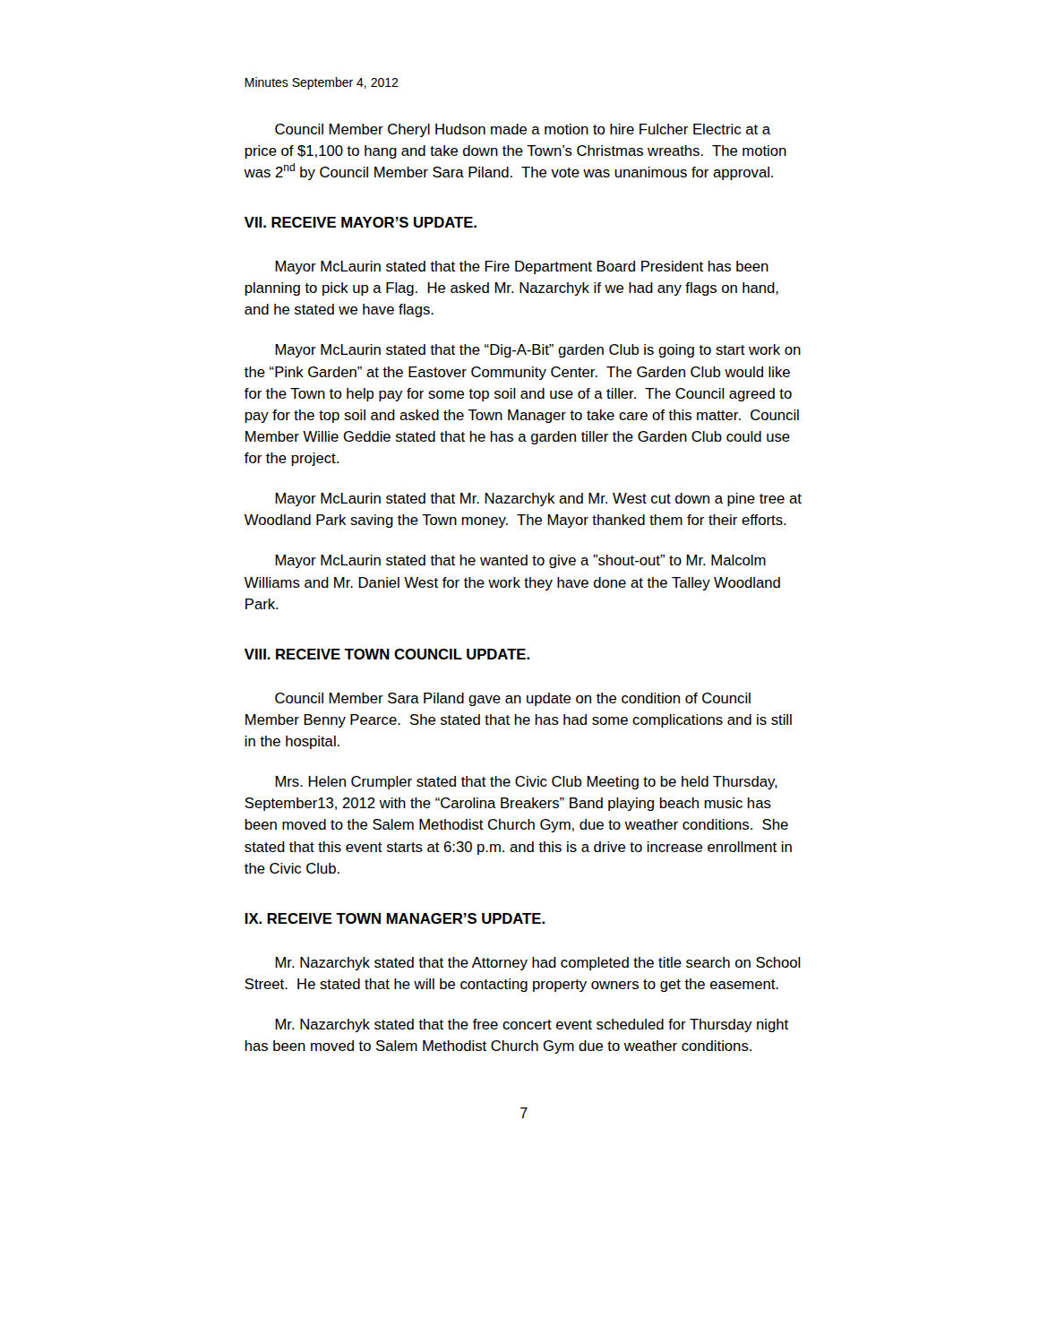Minutes September 4, 2012
Council Member Cheryl Hudson made a motion to hire Fulcher Electric at a price of $1,100 to hang and take down the Town’s Christmas wreaths. The motion was 2nd by Council Member Sara Piland. The vote was unanimous for approval.
VII. RECEIVE MAYOR’S UPDATE.
Mayor McLaurin stated that the Fire Department Board President has been planning to pick up a Flag. He asked Mr. Nazarchyk if we had any flags on hand, and he stated we have flags.
Mayor McLaurin stated that the “Dig-A-Bit” garden Club is going to start work on the “Pink Garden” at the Eastover Community Center. The Garden Club would like for the Town to help pay for some top soil and use of a tiller. The Council agreed to pay for the top soil and asked the Town Manager to take care of this matter. Council Member Willie Geddie stated that he has a garden tiller the Garden Club could use for the project.
Mayor McLaurin stated that Mr. Nazarchyk and Mr. West cut down a pine tree at Woodland Park saving the Town money. The Mayor thanked them for their efforts.
Mayor McLaurin stated that he wanted to give a ”shout-out” to Mr. Malcolm Williams and Mr. Daniel West for the work they have done at the Talley Woodland Park.
VIII. RECEIVE TOWN COUNCIL UPDATE.
Council Member Sara Piland gave an update on the condition of Council Member Benny Pearce. She stated that he has had some complications and is still in the hospital.
Mrs. Helen Crumpler stated that the Civic Club Meeting to be held Thursday, September13, 2012 with the “Carolina Breakers” Band playing beach music has been moved to the Salem Methodist Church Gym, due to weather conditions. She stated that this event starts at 6:30 p.m. and this is a drive to increase enrollment in the Civic Club.
IX. RECEIVE TOWN MANAGER’S UPDATE.
Mr. Nazarchyk stated that the Attorney had completed the title search on School Street. He stated that he will be contacting property owners to get the easement.
Mr. Nazarchyk stated that the free concert event scheduled for Thursday night has been moved to Salem Methodist Church Gym due to weather conditions.
7